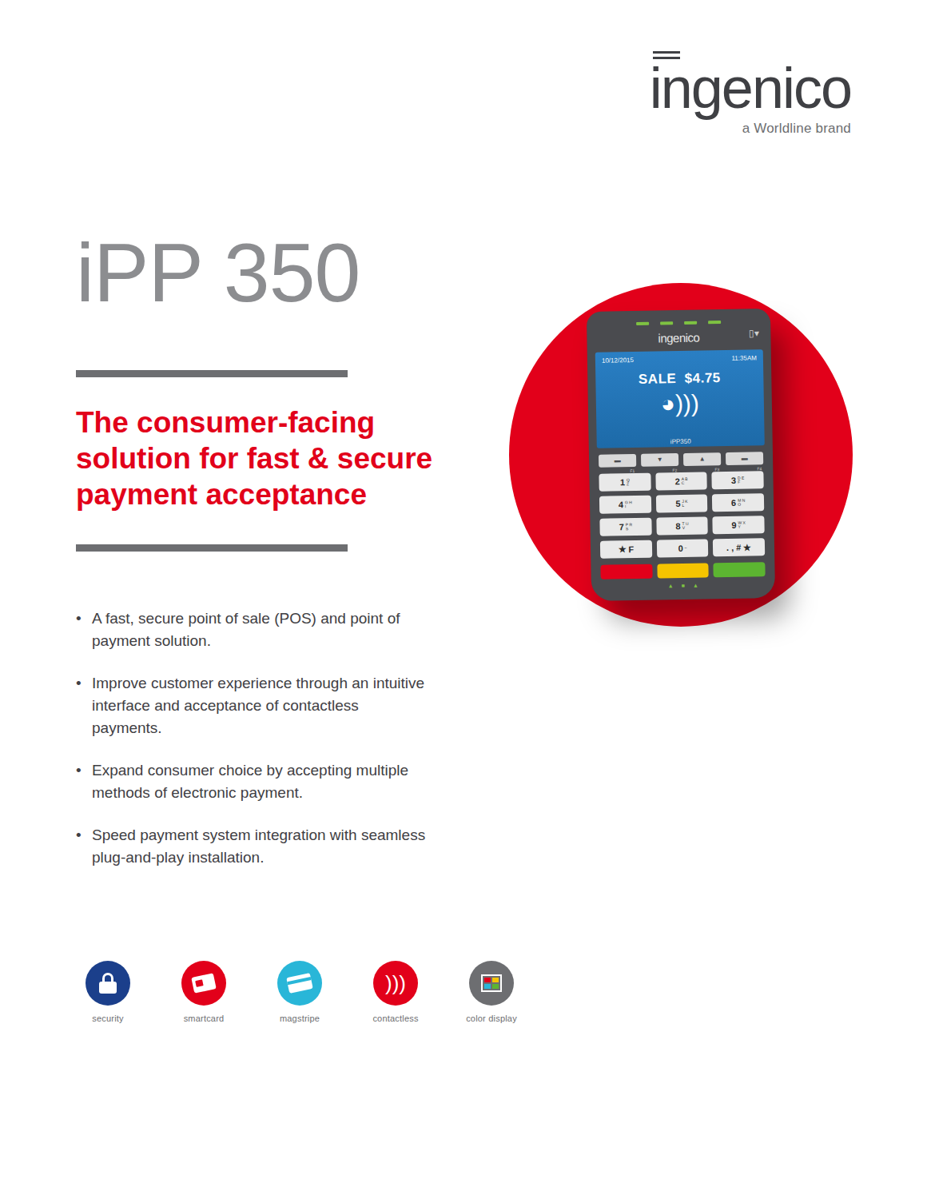ingenico
a Worldline brand
iPP 350
The consumer-facing solution for fast & secure payment acceptance
A fast, secure point of sale (POS) and point of payment solution.
Improve customer experience through an intuitive interface and acceptance of contactless payments.
Expand consumer choice by accepting multiple methods of electronic payment.
Speed payment system integration with seamless plug-and-play installation.
ingenico ▯▾
10/12/2015 11:35AM
SALE $4.75
◕)))
iPP350
▬F1
▼F2
▲F3
▬F4
1Q
Z
2A B
C
3D E
F
4G H
I
5J K
L
6M N
O
7P R
S
8T U
V
9W X
Y
★ F
0–
. , # ★
▲■▲
security
smartcard
magstripe
)))
contactless
color display